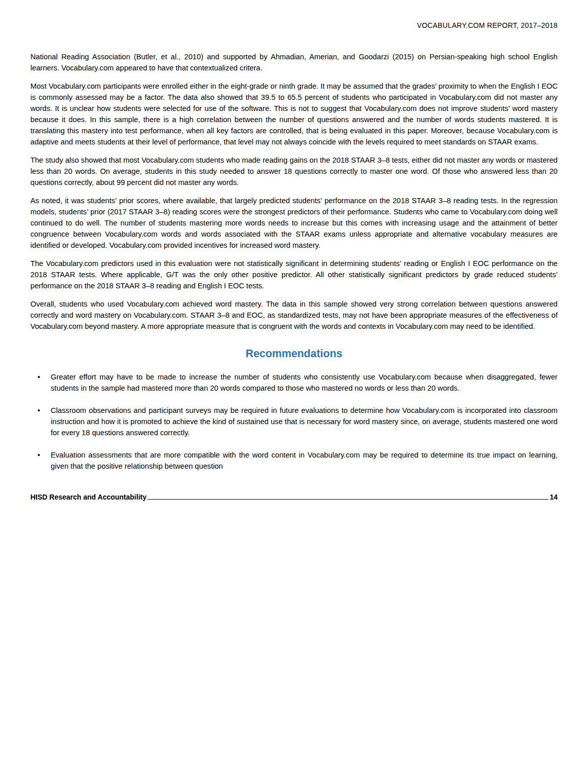VOCABULARY.COM REPORT, 2017–2018
National Reading Association (Butler, et al., 2010) and supported by Ahmadian, Amerian, and Goodarzi (2015) on Persian-speaking high school English learners. Vocabulary.com appeared to have that contextualized critera.
Most Vocabulary.com participants were enrolled either in the eight-grade or ninth grade. It may be assumed that the grades’ proximity to when the English I EOC is commonly assessed may be a factor. The data also showed that 39.5 to 65.5 percent of students who participated in Vocabulary.com did not master any words. It is unclear how students were selected for use of the software. This is not to suggest that Vocabulary.com does not improve students’ word mastery because it does. In this sample, there is a high correlation between the number of questions answered and the number of words students mastered. It is translating this mastery into test performance, when all key factors are controlled, that is being evaluated in this paper. Moreover, because Vocabulary.com is adaptive and meets students at their level of performance, that level may not always coincide with the levels required to meet standards on STAAR exams.
The study also showed that most Vocabulary.com students who made reading gains on the 2018 STAAR 3–8 tests, either did not master any words or mastered less than 20 words. On average, students in this study needed to answer 18 questions correctly to master one word. Of those who answered less than 20 questions correctly, about 99 percent did not master any words.
As noted, it was students’ prior scores, where available, that largely predicted students’ performance on the 2018 STAAR 3–8 reading tests. In the regression models, students’ prior (2017 STAAR 3–8) reading scores were the strongest predictors of their performance. Students who came to Vocabulary.com doing well continued to do well. The number of students mastering more words needs to increase but this comes with increasing usage and the attainment of better congruence between Vocabulary.com words and words associated with the STAAR exams unless appropriate and alternative vocabulary measures are identified or developed. Vocabulary.com provided incentives for increased word mastery.
The Vocabulary.com predictors used in this evaluation were not statistically significant in determining students’ reading or English I EOC performance on the 2018 STAAR tests. Where applicable, G/T was the only other positive predictor. All other statistically significant predictors by grade reduced students’ performance on the 2018 STAAR 3–8 reading and English I EOC tests.
Overall, students who used Vocabulary.com achieved word mastery. The data in this sample showed very strong correlation between questions answered correctly and word mastery on Vocabulary.com. STAAR 3–8 and EOC, as standardized tests, may not have been appropriate measures of the effectiveness of Vocabulary.com beyond mastery. A more appropriate measure that is congruent with the words and contexts in Vocabulary.com may need to be identified.
Recommendations
Greater effort may have to be made to increase the number of students who consistently use Vocabulary.com because when disaggregated, fewer students in the sample had mastered more than 20 words compared to those who mastered no words or less than 20 words.
Classroom observations and participant surveys may be required in future evaluations to determine how Vocabulary.com is incorporated into classroom instruction and how it is promoted to achieve the kind of sustained use that is necessary for word mastery since, on average, students mastered one word for every 18 questions answered correctly.
Evaluation assessments that are more compatible with the word content in Vocabulary.com may be required to determine its true impact on learning, given that the positive relationship between question
HISD Research and Accountability 14